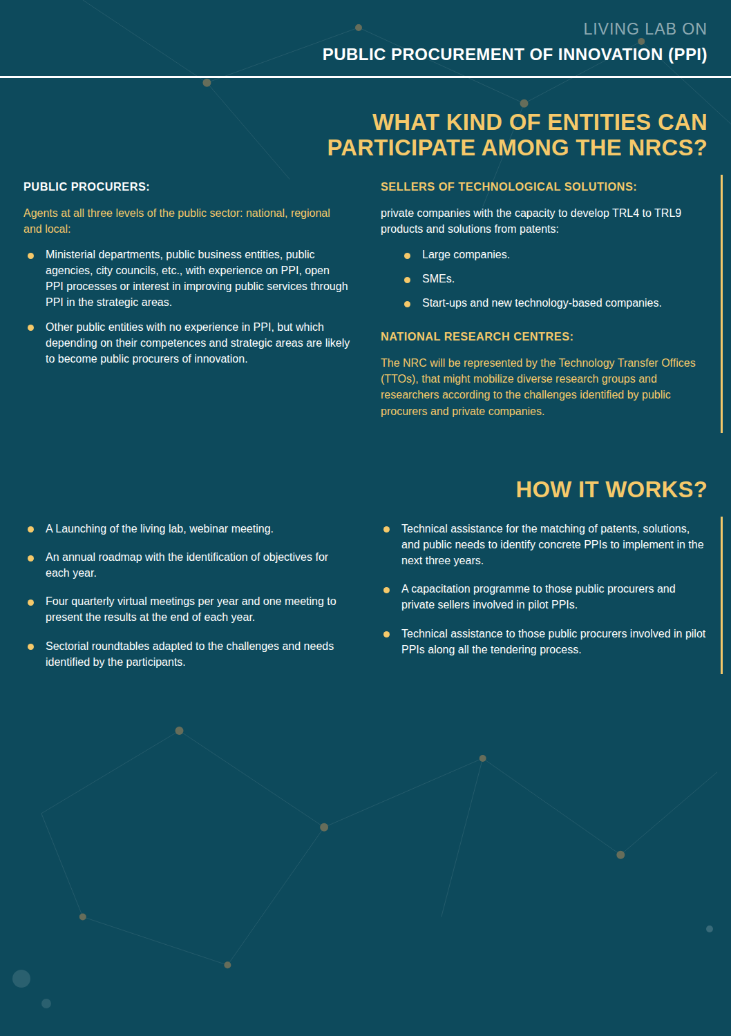LIVING LAB ON
PUBLIC PROCUREMENT OF INNOVATION (PPI)
WHAT KIND OF ENTITIES CAN
PARTICIPATE AMONG THE NRCS?
PUBLIC PROCURERS:
Agents at all three levels of the public sector: national, regional and local:
Ministerial departments, public business entities, public agencies, city councils, etc., with experience on PPI, open PPI processes or interest in improving public services through PPI in the strategic areas.
Other public entities with no experience in PPI, but which depending on their competences and strategic areas are likely to become public procurers of innovation.
SELLERS OF TECHNOLOGICAL SOLUTIONS:
private companies with the capacity to develop TRL4 to TRL9 products and solutions from patents:
Large companies.
SMEs.
Start-ups and new technology-based companies.
NATIONAL RESEARCH CENTRES:
The NRC will be represented by the Technology Transfer Offices (TTOs), that might mobilize diverse research groups and researchers according to the challenges identified by public procurers and private companies.
HOW IT WORKS?
A Launching of the living lab, webinar meeting.
An annual roadmap with the identification of objectives for each year.
Four quarterly virtual meetings per year and one meeting to present the results at the end of each year.
Sectorial roundtables adapted to the challenges and needs identified by the participants.
Technical assistance for the matching of patents, solutions, and public needs to identify concrete PPIs to implement in the next three years.
A capacitation programme to those public procurers and private sellers involved in pilot PPIs.
Technical assistance to those public procurers involved in pilot PPIs along all the tendering process.